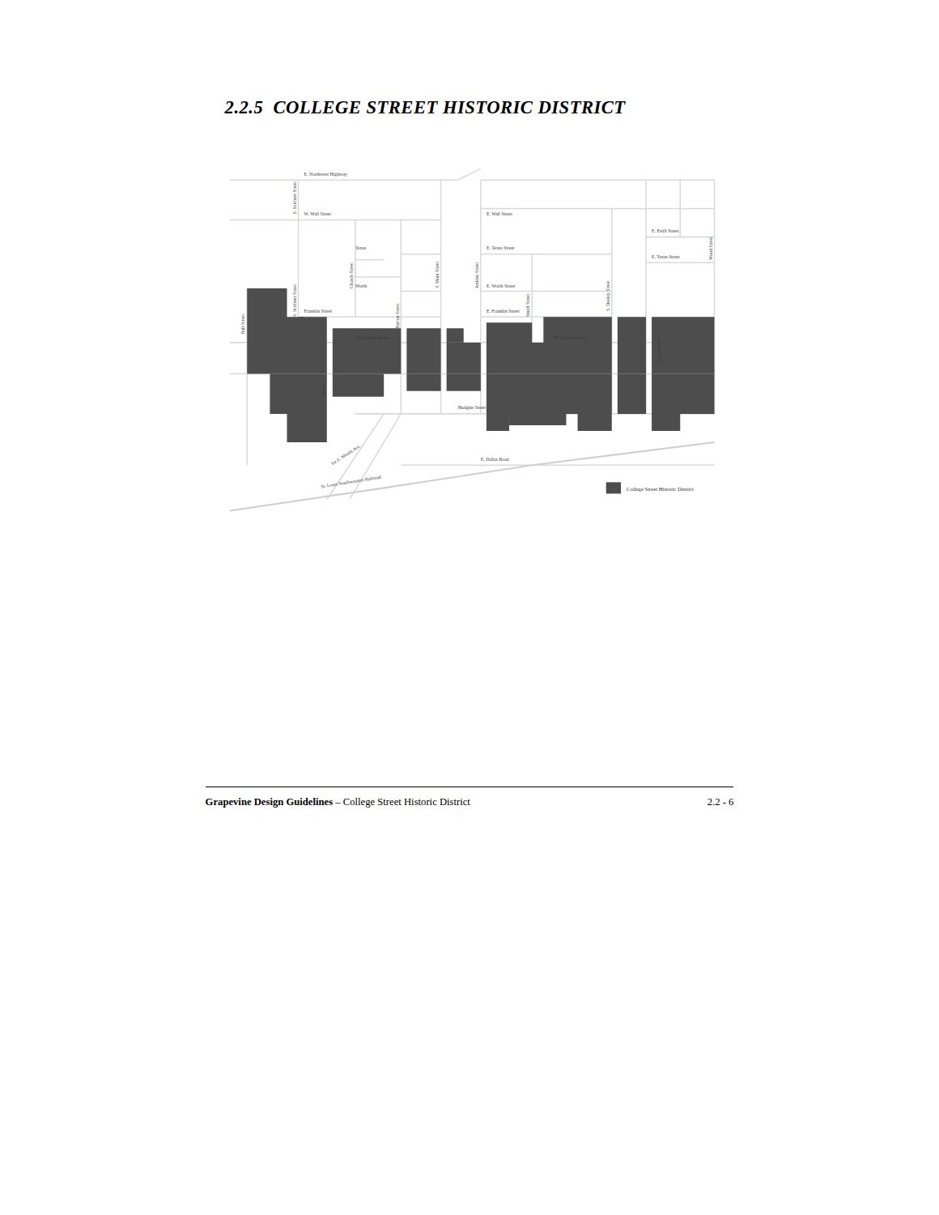2.2.5 COLLEGE STREET HISTORIC DISTRICT
E. Northwest Highway E. Wall Street W. Wall Street E. Estill Street Texas E. Texas Street E. Texas Street Worth E. Worth Street Franklin Street E. Franklin Street W. College Street E. College Street Hudgins Street E. Dallas Road S. Scribner Street S. Scribner Street Church Street Barton Street S. Main Street Jenkins Street Smith Street S. Dooley Street Wood Street Ball Street Austin Street Bellar Ira E. Woods Ave. St. Louis Southwestern Railroad College Street Historic District
Grapevine Design Guidelines – College Street Historic District
2.2 - 6